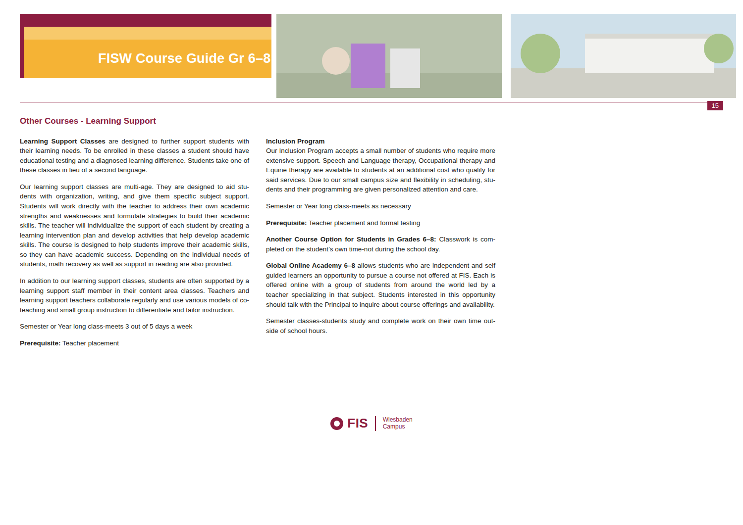FISW Course Guide Gr 6–8
15
Other Courses - Learning Support
Learning Support Classes are designed to further support students with their learning needs. To be enrolled in these classes a student should have educational testing and a diagnosed learning difference. Students take one of these classes in lieu of a second language.
Our learning support classes are multi-age. They are designed to aid students with organization, writing, and give them specific subject support. Students will work directly with the teacher to address their own academic strengths and weaknesses and formulate strategies to build their academic skills. The teacher will individualize the support of each student by creating a learning intervention plan and develop activities that help develop academic skills. The course is designed to help students improve their academic skills, so they can have academic success. Depending on the individual needs of students, math recovery as well as support in reading are also provided.
In addition to our learning support classes, students are often supported by a learning support staff member in their content area classes. Teachers and learning support teachers collaborate regularly and use various models of co-teaching and small group instruction to differentiate and tailor instruction.
Semester or Year long class-meets 3 out of 5 days a week
Prerequisite: Teacher placement
Inclusion Program
Our Inclusion Program accepts a small number of students who require more extensive support. Speech and Language therapy, Occupational therapy and Equine therapy are available to students at an additional cost who qualify for said services. Due to our small campus size and flexibility in scheduling, students and their programming are given personalized attention and care.
Semester or Year long class-meets as necessary
Prerequisite: Teacher placement and formal testing
Another Course Option for Students in Grades 6–8: Classwork is completed on the student’s own time-not during the school day.
Global Online Academy 6–8 allows students who are independent and self guided learners an opportunity to pursue a course not offered at FIS. Each is offered online with a group of students from around the world led by a teacher specializing in that subject. Students interested in this opportunity should talk with the Principal to inquire about course offerings and availability.
Semester classes-students study and complete work on their own time outside of school hours.
FIS
Wiesbaden
Campus